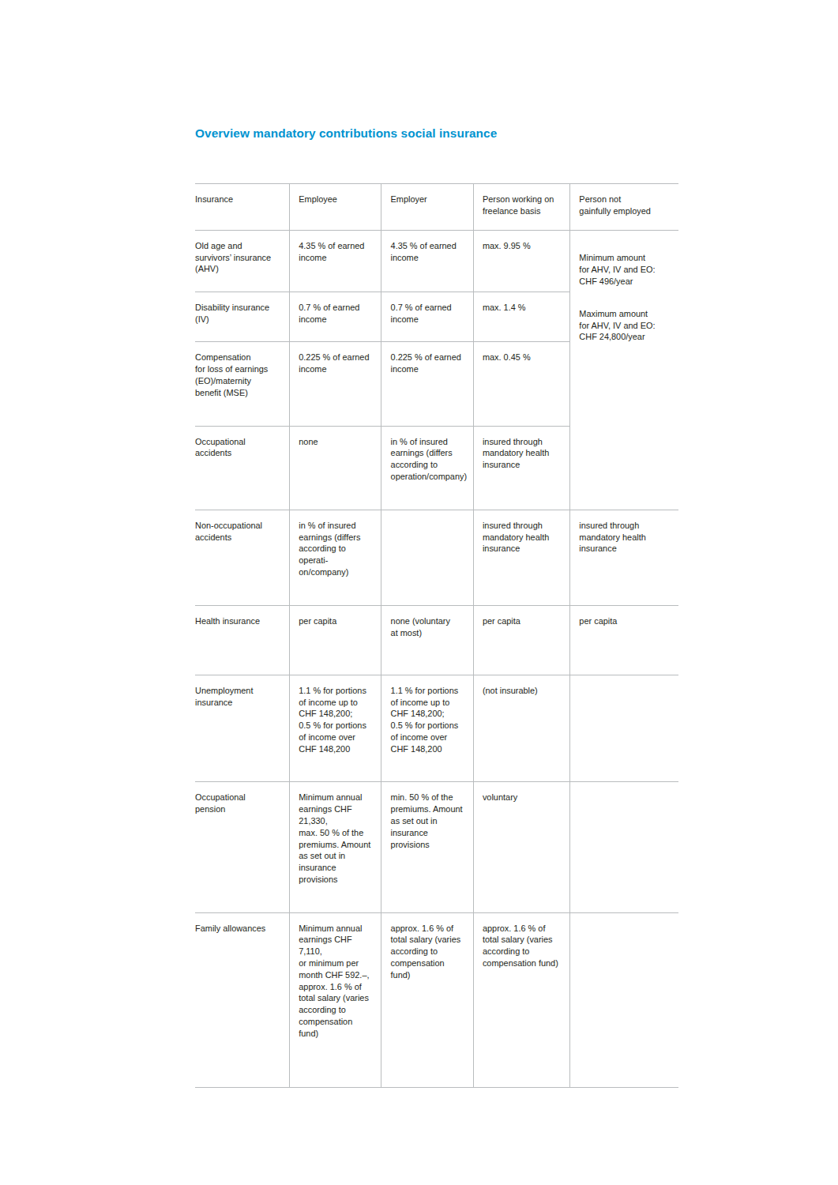Overview mandatory contributions social insurance
| Insurance | Employee | Employer | Person working on freelance basis | Person not gainfully employed |
| --- | --- | --- | --- | --- |
| Old age and survivors’ insurance (AHV) | 4.35 % of earned income | 4.35 % of earned income | max. 9.95 % | Minimum amount for AHV, IV and EO: CHF 496/year Maximum amount for AHV, IV and EO: CHF 24,800/year |
| Disability insurance (IV) | 0.7 % of earned income | 0.7 % of earned income | max. 1.4 % |
| Compensation for loss of earnings (EO)/maternity benefit (MSE) | 0.225 % of earned income | 0.225 % of earned income | max. 0.45 % |
| Occupational accidents | none | in % of insured earnings (differs according to operation/company) | insured through mandatory health insurance | |
| Non-occupational accidents | in % of insured earnings (differs according to operati- on/company) | | insured through mandatory health insurance | insured through mandatory health insurance |
| Health insurance | per capita | none (voluntary at most) | per capita | per capita |
| Unemployment insurance | 1.1 % for portions of income up to CHF 148,200; 0.5 % for portions of income over CHF 148,200 | 1.1 % for portions of income up to CHF 148,200; 0.5 % for portions of income over CHF 148,200 | (not insurable) | |
| Occupational pension | Minimum annual earnings CHF 21,330, max. 50 % of the premiums. Amount as set out in insurance provisions | min. 50 % of the premiums. Amount as set out in insurance provisions | voluntary | |
| Family allowances | Minimum annual earnings CHF 7,110, or minimum per month CHF 592.–, approx. 1.6 % of total salary (varies according to compensation fund) | approx. 1.6 % of total salary (varies according to compensation fund) | approx. 1.6 % of total salary (varies according to compensation fund) | |